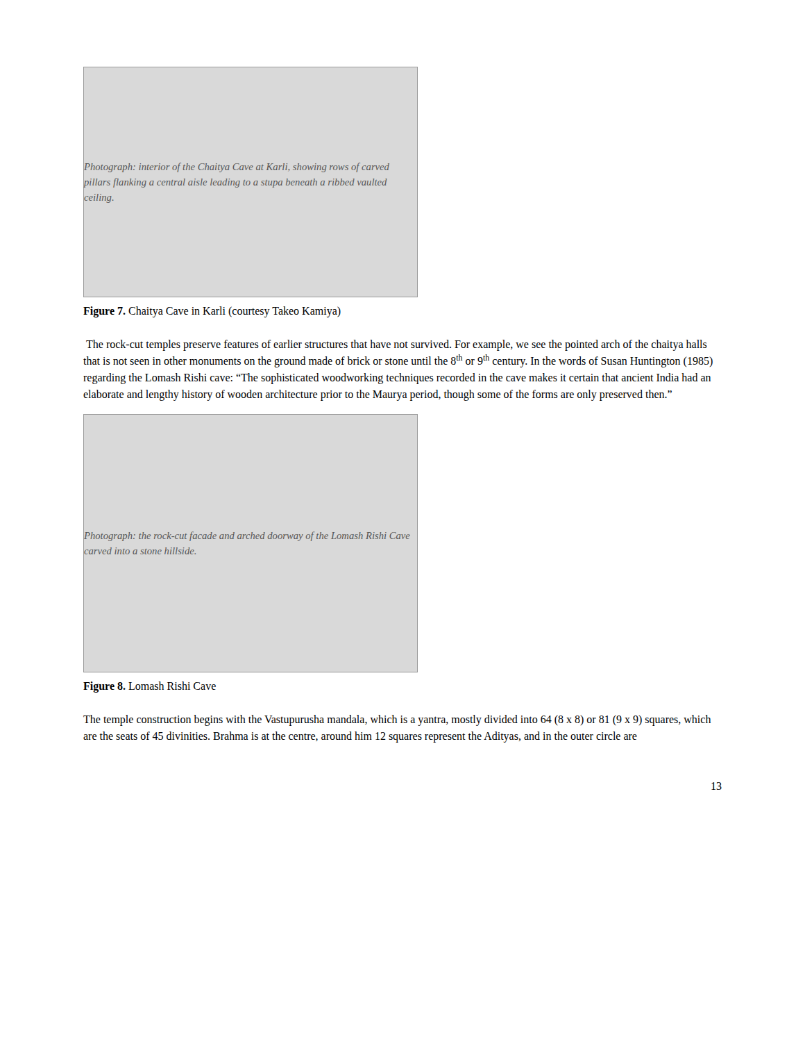Photograph: interior of the Chaitya Cave at Karli, showing rows of carved pillars flanking a central aisle leading to a stupa beneath a ribbed vaulted ceiling.
Figure 7. Chaitya Cave in Karli (courtesy Takeo Kamiya)
The rock-cut temples preserve features of earlier structures that have not survived. For example, we see the pointed arch of the chaitya halls that is not seen in other monuments on the ground made of brick or stone until the 8th or 9th century. In the words of Susan Huntington (1985) regarding the Lomash Rishi cave: “The sophisticated woodworking techniques recorded in the cave makes it certain that ancient India had an elaborate and lengthy history of wooden architecture prior to the Maurya period, though some of the forms are only preserved then.”
Photograph: the rock-cut facade and arched doorway of the Lomash Rishi Cave carved into a stone hillside.
Figure 8. Lomash Rishi Cave
The temple construction begins with the Vastupurusha mandala, which is a yantra, mostly divided into 64 (8 x 8) or 81 (9 x 9) squares, which are the seats of 45 divinities. Brahma is at the centre, around him 12 squares represent the Adityas, and in the outer circle are
13